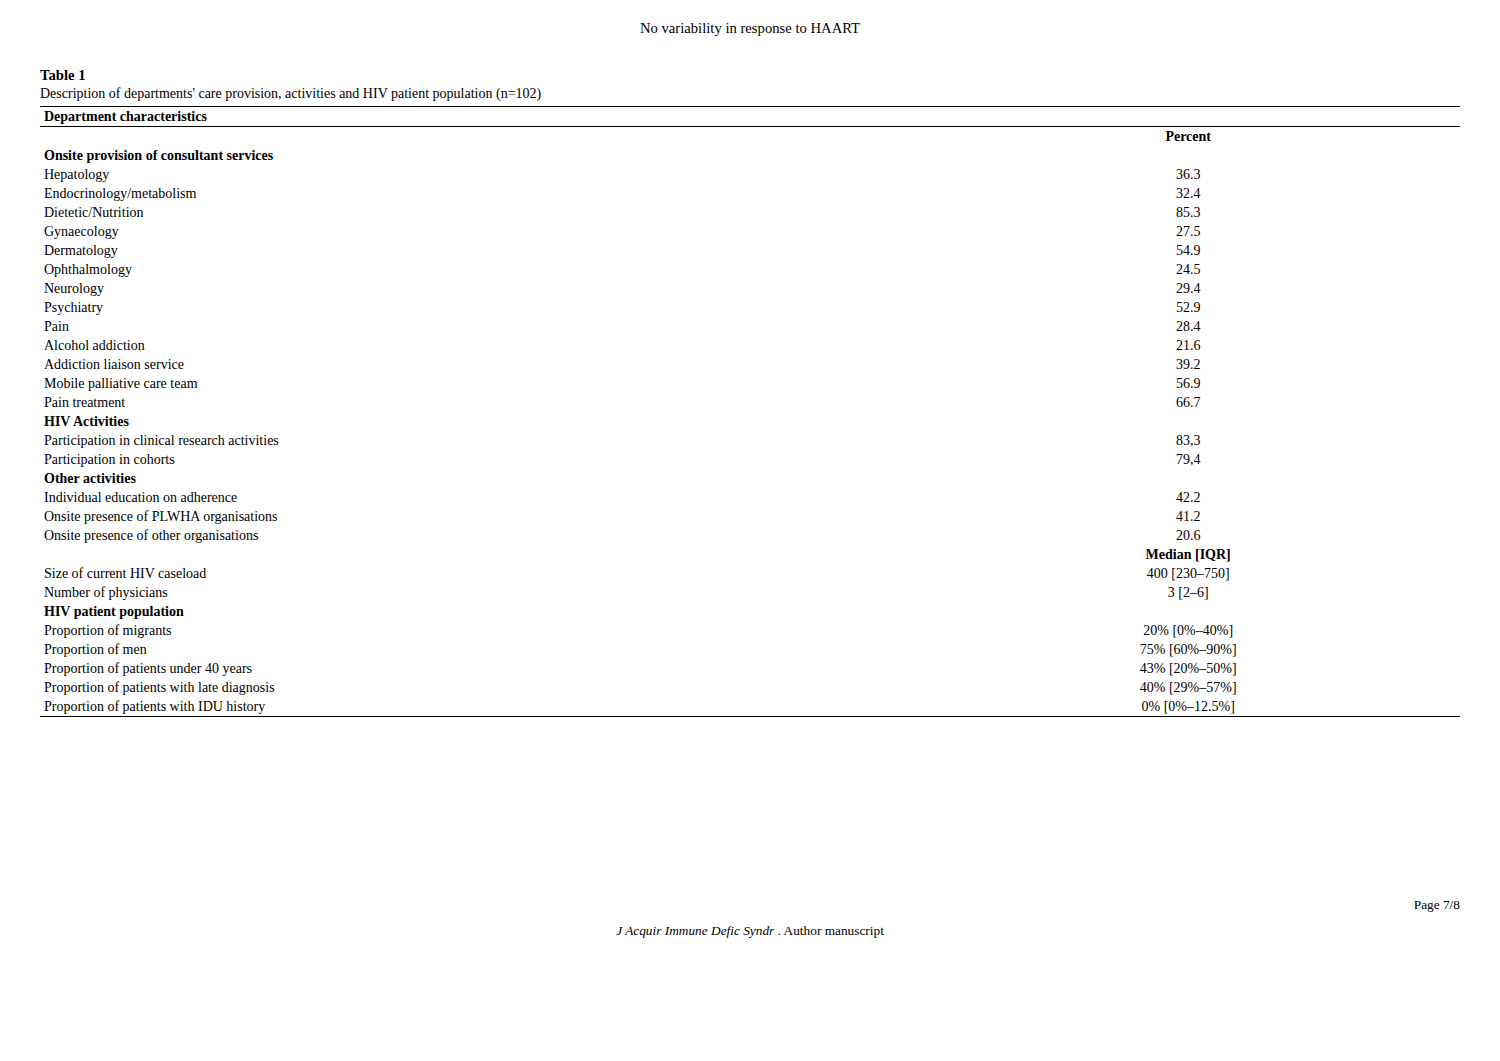No variability in response to HAART
Table 1
Description of departments' care provision, activities and HIV patient population (n=102)
| Department characteristics | |
| | Percent |
| Onsite provision of consultant services | |
| Hepatology | 36.3 |
| Endocrinology/metabolism | 32.4 |
| Dietetic/Nutrition | 85.3 |
| Gynaecology | 27.5 |
| Dermatology | 54.9 |
| Ophthalmology | 24.5 |
| Neurology | 29.4 |
| Psychiatry | 52.9 |
| Pain | 28.4 |
| Alcohol addiction | 21.6 |
| Addiction liaison service | 39.2 |
| Mobile palliative care team | 56.9 |
| Pain treatment | 66.7 |
| HIV Activities | |
| Participation in clinical research activities | 83,3 |
| Participation in cohorts | 79,4 |
| Other activities | |
| Individual education on adherence | 42.2 |
| Onsite presence of PLWHA organisations | 41.2 |
| Onsite presence of other organisations | 20.6 |
| | Median [IQR] |
| Size of current HIV caseload | 400 [230–750] |
| Number of physicians | 3 [2–6] |
| HIV patient population | |
| Proportion of migrants | 20% [0%–40%] |
| Proportion of men | 75% [60%–90%] |
| Proportion of patients under 40 years | 43% [20%–50%] |
| Proportion of patients with late diagnosis | 40% [29%–57%] |
| Proportion of patients with IDU history | 0% [0%–12.5%] |
Page 7/8
J Acquir Immune Defic Syndr . Author manuscript